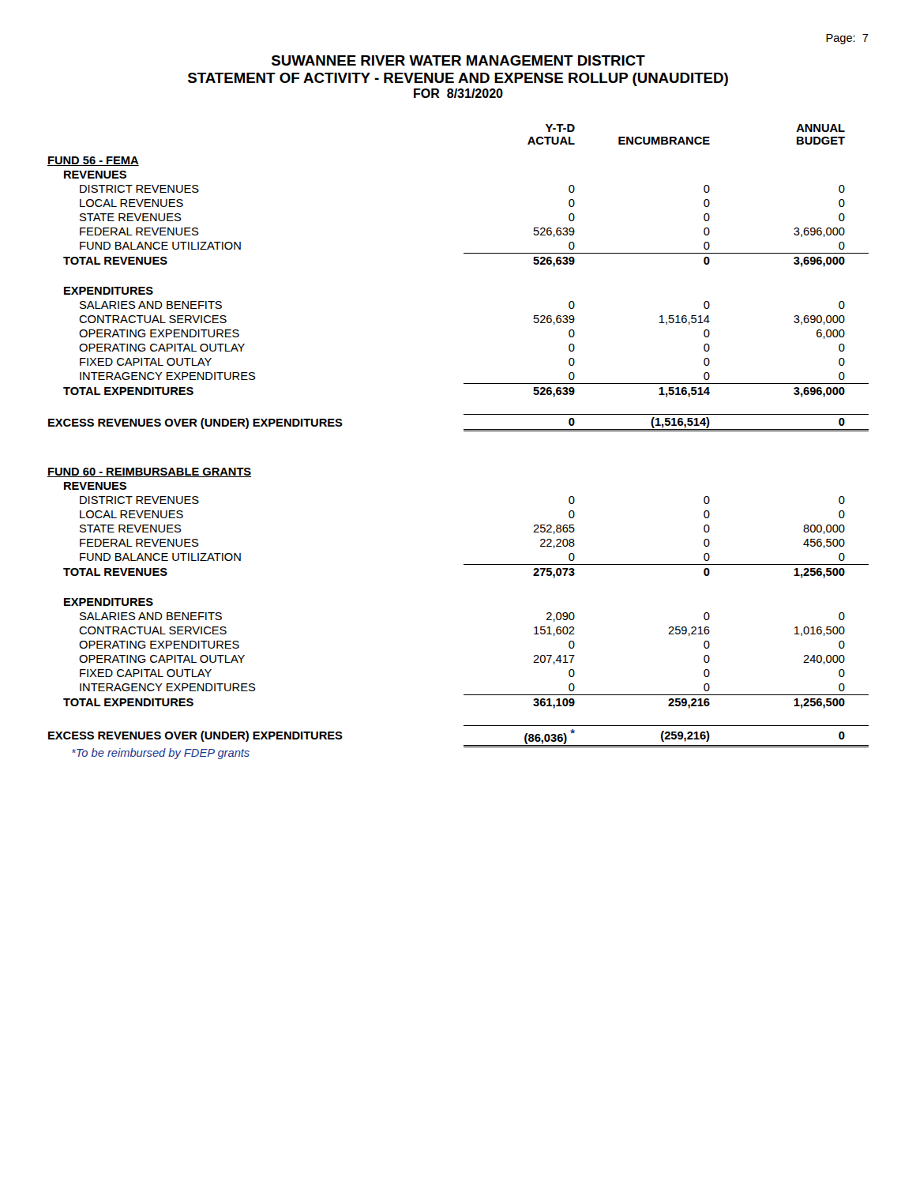Page: 7
SUWANNEE RIVER WATER MANAGEMENT DISTRICT
STATEMENT OF ACTIVITY - REVENUE AND EXPENSE ROLLUP (UNAUDITED)
FOR 8/31/2020
| | Y-T-D ACTUAL | ENCUMBRANCE | ANNUAL BUDGET |
| --- | --- | --- | --- |
| FUND 56 - FEMA | | | |
| REVENUES | | | |
| DISTRICT REVENUES | 0 | 0 | 0 |
| LOCAL REVENUES | 0 | 0 | 0 |
| STATE REVENUES | 0 | 0 | 0 |
| FEDERAL REVENUES | 526,639 | 0 | 3,696,000 |
| FUND BALANCE UTILIZATION | 0 | 0 | 0 |
| TOTAL REVENUES | 526,639 | 0 | 3,696,000 |
| EXPENDITURES | | | |
| SALARIES AND BENEFITS | 0 | 0 | 0 |
| CONTRACTUAL SERVICES | 526,639 | 1,516,514 | 3,690,000 |
| OPERATING EXPENDITURES | 0 | 0 | 6,000 |
| OPERATING CAPITAL OUTLAY | 0 | 0 | 0 |
| FIXED CAPITAL OUTLAY | 0 | 0 | 0 |
| INTERAGENCY EXPENDITURES | 0 | 0 | 0 |
| TOTAL EXPENDITURES | 526,639 | 1,516,514 | 3,696,000 |
| EXCESS REVENUES OVER (UNDER) EXPENDITURES | 0 | (1,516,514) | 0 |
| FUND 60 - REIMBURSABLE GRANTS | | | |
| REVENUES | | | |
| DISTRICT REVENUES | 0 | 0 | 0 |
| LOCAL REVENUES | 0 | 0 | 0 |
| STATE REVENUES | 252,865 | 0 | 800,000 |
| FEDERAL REVENUES | 22,208 | 0 | 456,500 |
| FUND BALANCE UTILIZATION | 0 | 0 | 0 |
| TOTAL REVENUES | 275,073 | 0 | 1,256,500 |
| EXPENDITURES | | | |
| SALARIES AND BENEFITS | 2,090 | 0 | 0 |
| CONTRACTUAL SERVICES | 151,602 | 259,216 | 1,016,500 |
| OPERATING EXPENDITURES | 0 | 0 | 0 |
| OPERATING CAPITAL OUTLAY | 207,417 | 0 | 240,000 |
| FIXED CAPITAL OUTLAY | 0 | 0 | 0 |
| INTERAGENCY EXPENDITURES | 0 | 0 | 0 |
| TOTAL EXPENDITURES | 361,109 | 259,216 | 1,256,500 |
| EXCESS REVENUES OVER (UNDER) EXPENDITURES | (86,036) * | (259,216) | 0 |
| *To be reimbursed by FDEP grants | | | |